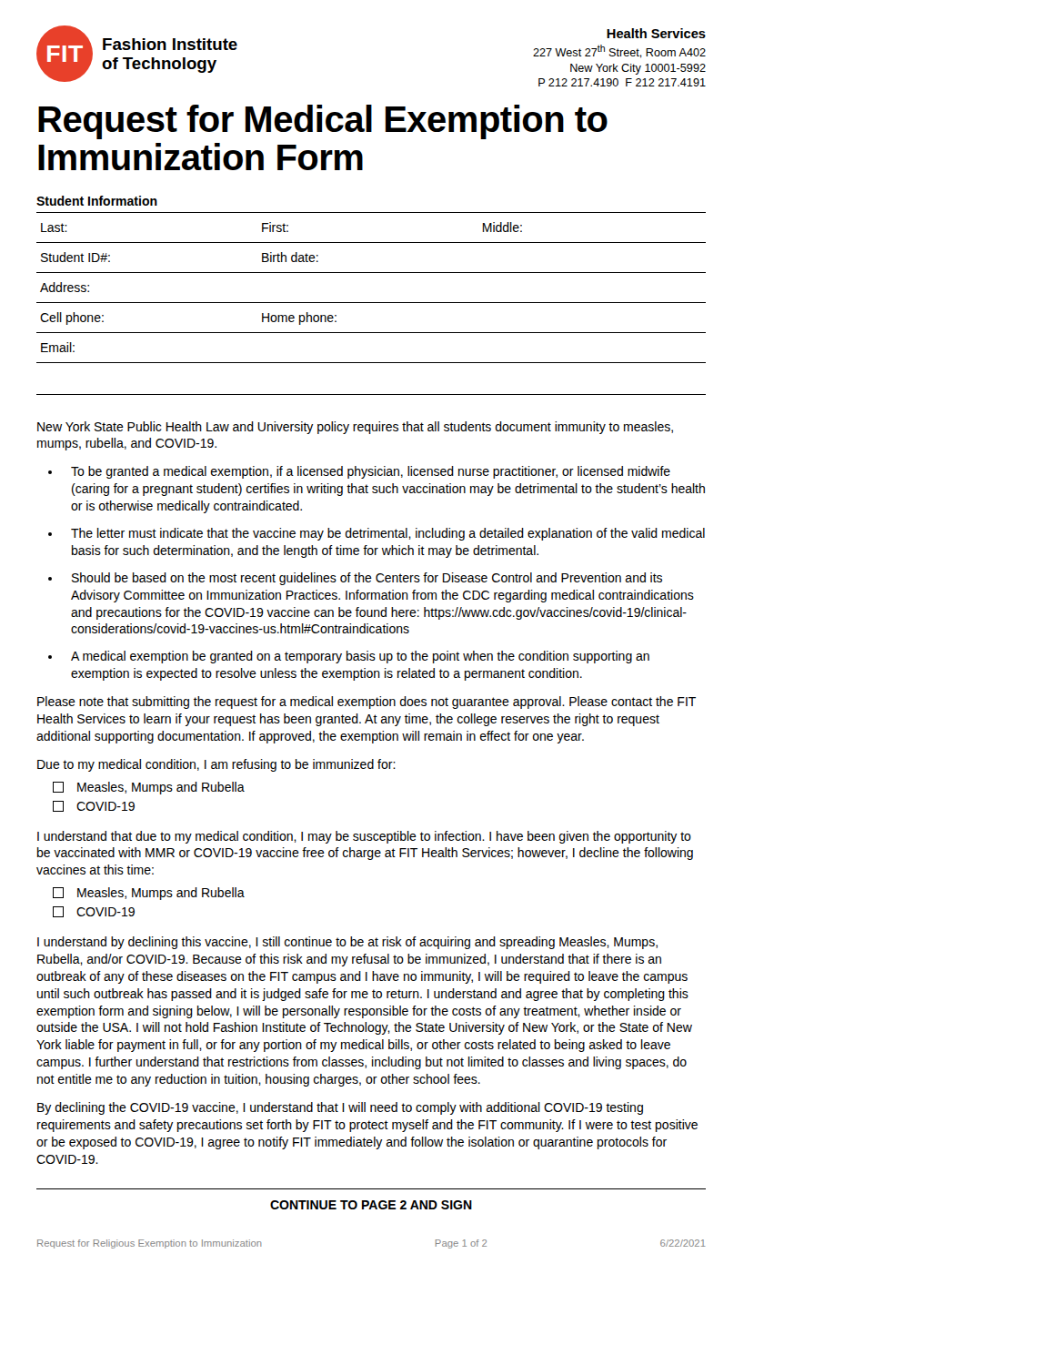FIT
Fashion Institute of Technology
Health Services
227 West 27th Street, Room A402
New York City 10001-5992
P 212 217.4190 F 212 217.4191
Request for Medical Exemption to Immunization Form
Student Information
| Last: | First: | Middle: |
| Student ID#: | Birth date: |
| Address: |
| Cell phone: | Home phone: |
| Email: |
New York State Public Health Law and University policy requires that all students document immunity to measles, mumps, rubella, and COVID-19.
To be granted a medical exemption, if a licensed physician, licensed nurse practitioner, or licensed midwife (caring for a pregnant student) certifies in writing that such vaccination may be detrimental to the student’s health or is otherwise medically contraindicated.
The letter must indicate that the vaccine may be detrimental, including a detailed explanation of the valid medical basis for such determination, and the length of time for which it may be detrimental.
Should be based on the most recent guidelines of the Centers for Disease Control and Prevention and its Advisory Committee on Immunization Practices. Information from the CDC regarding medical contraindications and precautions for the COVID-19 vaccine can be found here: https://www.cdc.gov/vaccines/covid-19/clinical-considerations/covid-19-vaccines-us.html#Contraindications
A medical exemption be granted on a temporary basis up to the point when the condition supporting an exemption is expected to resolve unless the exemption is related to a permanent condition.
Please note that submitting the request for a medical exemption does not guarantee approval. Please contact the FIT Health Services to learn if your request has been granted. At any time, the college reserves the right to request additional supporting documentation. If approved, the exemption will remain in effect for one year.
Due to my medical condition, I am refusing to be immunized for:
Measles, Mumps and Rubella
COVID-19
I understand that due to my medical condition, I may be susceptible to infection. I have been given the opportunity to be vaccinated with MMR or COVID-19 vaccine free of charge at FIT Health Services; however, I decline the following vaccines at this time:
Measles, Mumps and Rubella
COVID-19
I understand by declining this vaccine, I still continue to be at risk of acquiring and spreading Measles, Mumps, Rubella, and/or COVID-19. Because of this risk and my refusal to be immunized, I understand that if there is an outbreak of any of these diseases on the FIT campus and I have no immunity, I will be required to leave the campus until such outbreak has passed and it is judged safe for me to return. I understand and agree that by completing this exemption form and signing below, I will be personally responsible for the costs of any treatment, whether inside or outside the USA. I will not hold Fashion Institute of Technology, the State University of New York, or the State of New York liable for payment in full, or for any portion of my medical bills, or other costs related to being asked to leave campus. I further understand that restrictions from classes, including but not limited to classes and living spaces, do not entitle me to any reduction in tuition, housing charges, or other school fees.
By declining the COVID-19 vaccine, I understand that I will need to comply with additional COVID-19 testing requirements and safety precautions set forth by FIT to protect myself and the FIT community. If I were to test positive or be exposed to COVID-19, I agree to notify FIT immediately and follow the isolation or quarantine protocols for COVID-19.
CONTINUE TO PAGE 2 AND SIGN
Request for Religious Exemption to Immunization
Page 1 of 2
6/22/2021